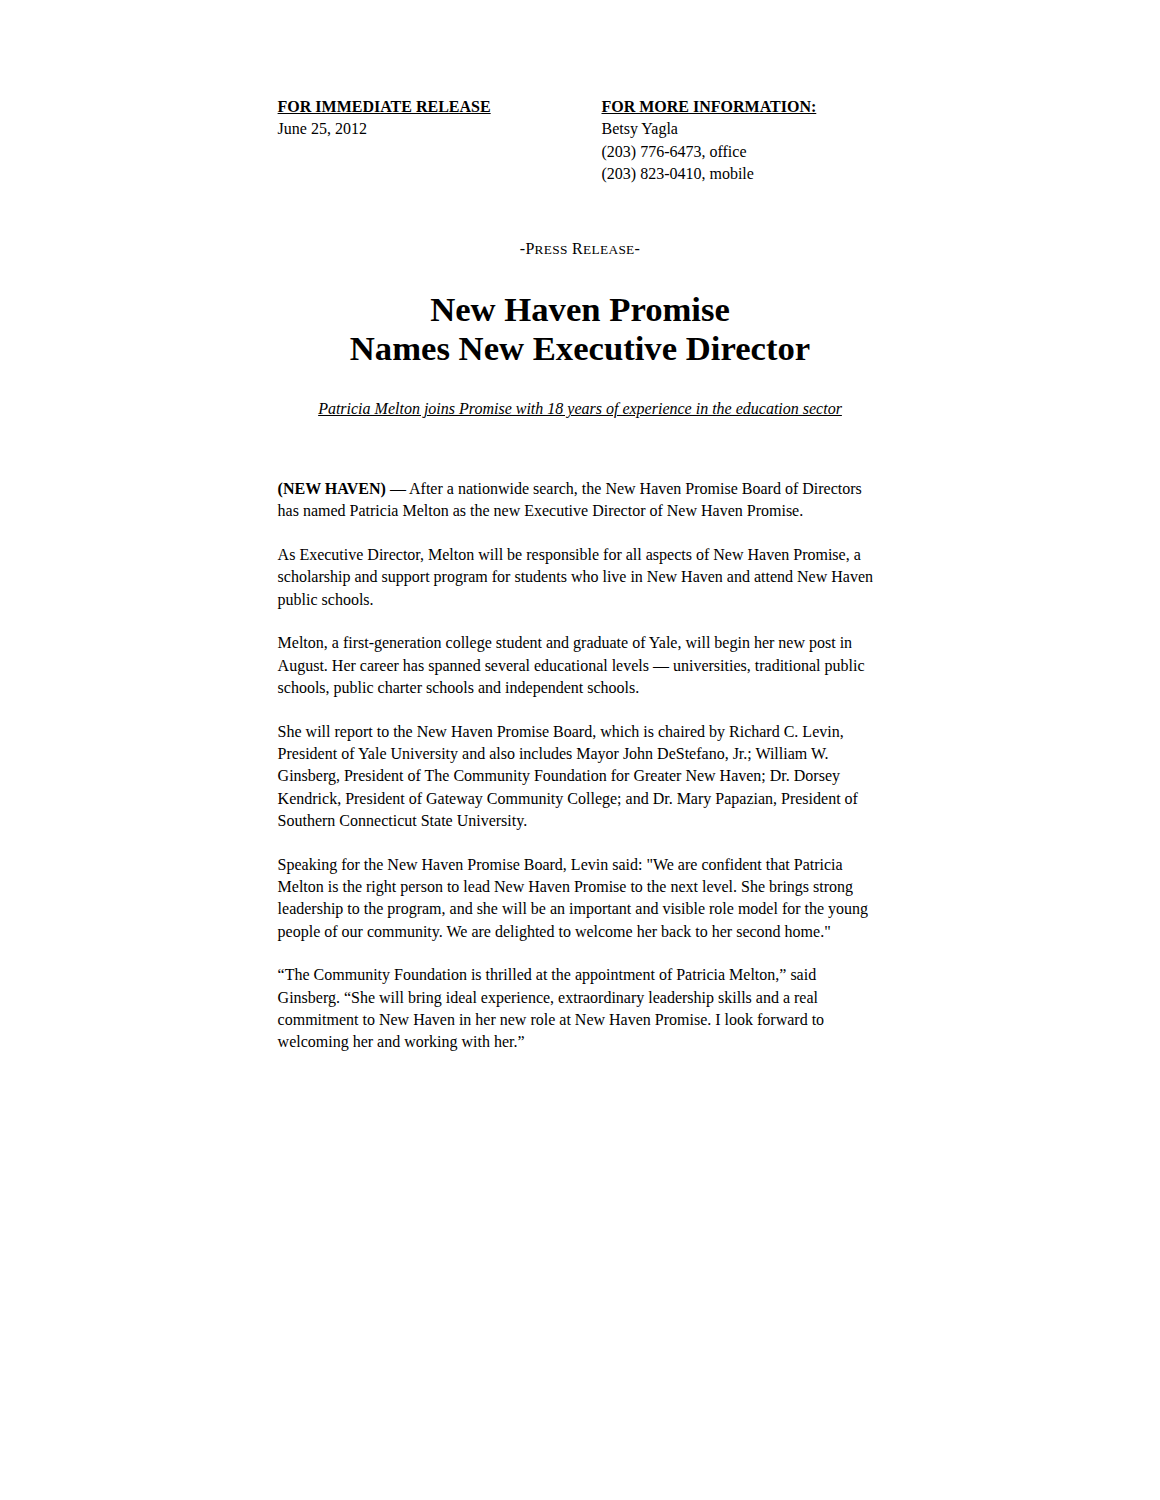| FOR IMMEDIATE RELEASE June 25, 2012 | FOR MORE INFORMATION: Betsy Yagla (203) 776-6473, office (203) 823-0410, mobile |
-PRESS RELEASE-
New Haven Promise
Names New Executive Director
Patricia Melton joins Promise with 18 years of experience in the education sector
(NEW HAVEN) — After a nationwide search, the New Haven Promise Board of Directors has named Patricia Melton as the new Executive Director of New Haven Promise.
As Executive Director, Melton will be responsible for all aspects of New Haven Promise, a scholarship and support program for students who live in New Haven and attend New Haven public schools.
Melton, a first-generation college student and graduate of Yale, will begin her new post in August. Her career has spanned several educational levels — universities, traditional public schools, public charter schools and independent schools.
She will report to the New Haven Promise Board, which is chaired by Richard C. Levin, President of Yale University and also includes Mayor John DeStefano, Jr.; William W. Ginsberg, President of The Community Foundation for Greater New Haven; Dr. Dorsey Kendrick, President of Gateway Community College; and Dr. Mary Papazian, President of Southern Connecticut State University.
Speaking for the New Haven Promise Board, Levin said: "We are confident that Patricia Melton is the right person to lead New Haven Promise to the next level. She brings strong leadership to the program, and she will be an important and visible role model for the young people of our community. We are delighted to welcome her back to her second home."
“The Community Foundation is thrilled at the appointment of Patricia Melton,” said Ginsberg. “She will bring ideal experience, extraordinary leadership skills and a real commitment to New Haven in her new role at New Haven Promise. I look forward to welcoming her and working with her.”